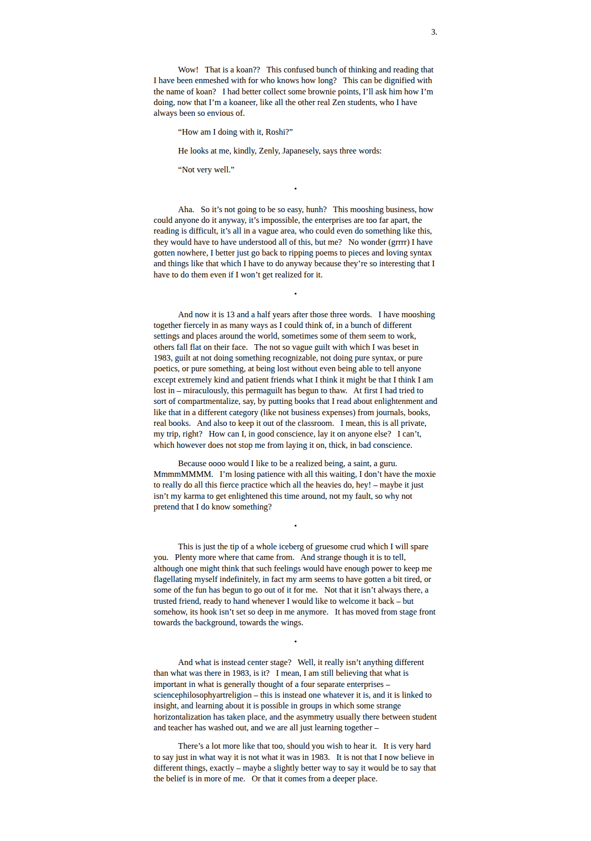3.
Wow! That is a koan?? This confused bunch of thinking and reading that I have been enmeshed with for who knows how long? This can be dignified with the name of koan? I had better collect some brownie points, I’ll ask him how I’m doing, now that I’m a koaneer, like all the other real Zen students, who I have always been so envious of.
“How am I doing with it, Roshi?”
He looks at me, kindly, Zenly, Japanesely, says three words:
“Not very well.”
•
Aha. So it’s not going to be so easy, hunh? This mooshing business, how could anyone do it anyway, it’s impossible, the enterprises are too far apart, the reading is difficult, it’s all in a vague area, who could even do something like this, they would have to have understood all of this, but me? No wonder (grrrr) I have gotten nowhere, I better just go back to ripping poems to pieces and loving syntax and things like that which I have to do anyway because they’re so interesting that I have to do them even if I won’t get realized for it.
•
And now it is 13 and a half years after those three words. I have mooshing together fiercely in as many ways as I could think of, in a bunch of different settings and places around the world, sometimes some of them seem to work, others fall flat on their face. The not so vague guilt with which I was beset in 1983, guilt at not doing something recognizable, not doing pure syntax, or pure poetics, or pure something, at being lost without even being able to tell anyone except extremely kind and patient friends what I think it might be that I think I am lost in – miraculously, this permaguilt has begun to thaw. At first I had tried to sort of compartmentalize, say, by putting books that I read about enlightenment and like that in a different category (like not business expenses) from journals, books, real books. And also to keep it out of the classroom. I mean, this is all private, my trip, right? How can I, in good conscience, lay it on anyone else? I can’t, which however does not stop me from laying it on, thick, in bad conscience.
Because oooo would I like to be a realized being, a saint, a guru. MmmmMMMM. I’m losing patience with all this waiting, I don’t have the moxie to really do all this fierce practice which all the heavies do, hey! – maybe it just isn’t my karma to get enlightened this time around, not my fault, so why not pretend that I do know something?
•
This is just the tip of a whole iceberg of gruesome crud which I will spare you. Plenty more where that came from. And strange though it is to tell, although one might think that such feelings would have enough power to keep me flagellating myself indefinitely, in fact my arm seems to have gotten a bit tired, or some of the fun has begun to go out of it for me. Not that it isn’t always there, a trusted friend, ready to hand whenever I would like to welcome it back – but somehow, its hook isn’t set so deep in me anymore. It has moved from stage front towards the background, towards the wings.
•
And what is instead center stage? Well, it really isn’t anything different than what was there in 1983, is it? I mean, I am still believing that what is important in what is generally thought of a four separate enterprises – sciencephilosophyartreligion – this is instead one whatever it is, and it is linked to insight, and learning about it is possible in groups in which some strange horizontalization has taken place, and the asymmetry usually there between student and teacher has washed out, and we are all just learning together –
There’s a lot more like that too, should you wish to hear it. It is very hard to say just in what way it is not what it was in 1983. It is not that I now believe in different things, exactly – maybe a slightly better way to say it would be to say that the belief is in more of me. Or that it comes from a deeper place.